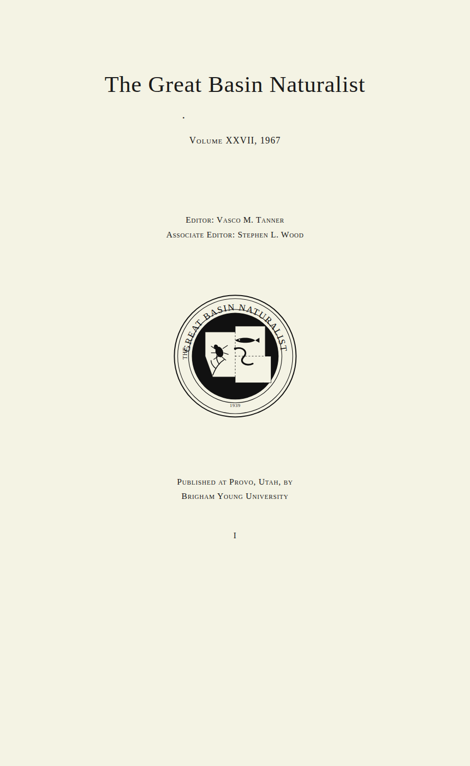The Great Basin Naturalist
.
Volume XXVII, 1967
Editor: Vasco M. Tanner
Associate Editor: Stephen L. Wood
GREAT BASIN NATURALIST B.Y.U. PROVO, UTAH THE 1939
Published at Provo, Utah, by
Brigham Young University
I